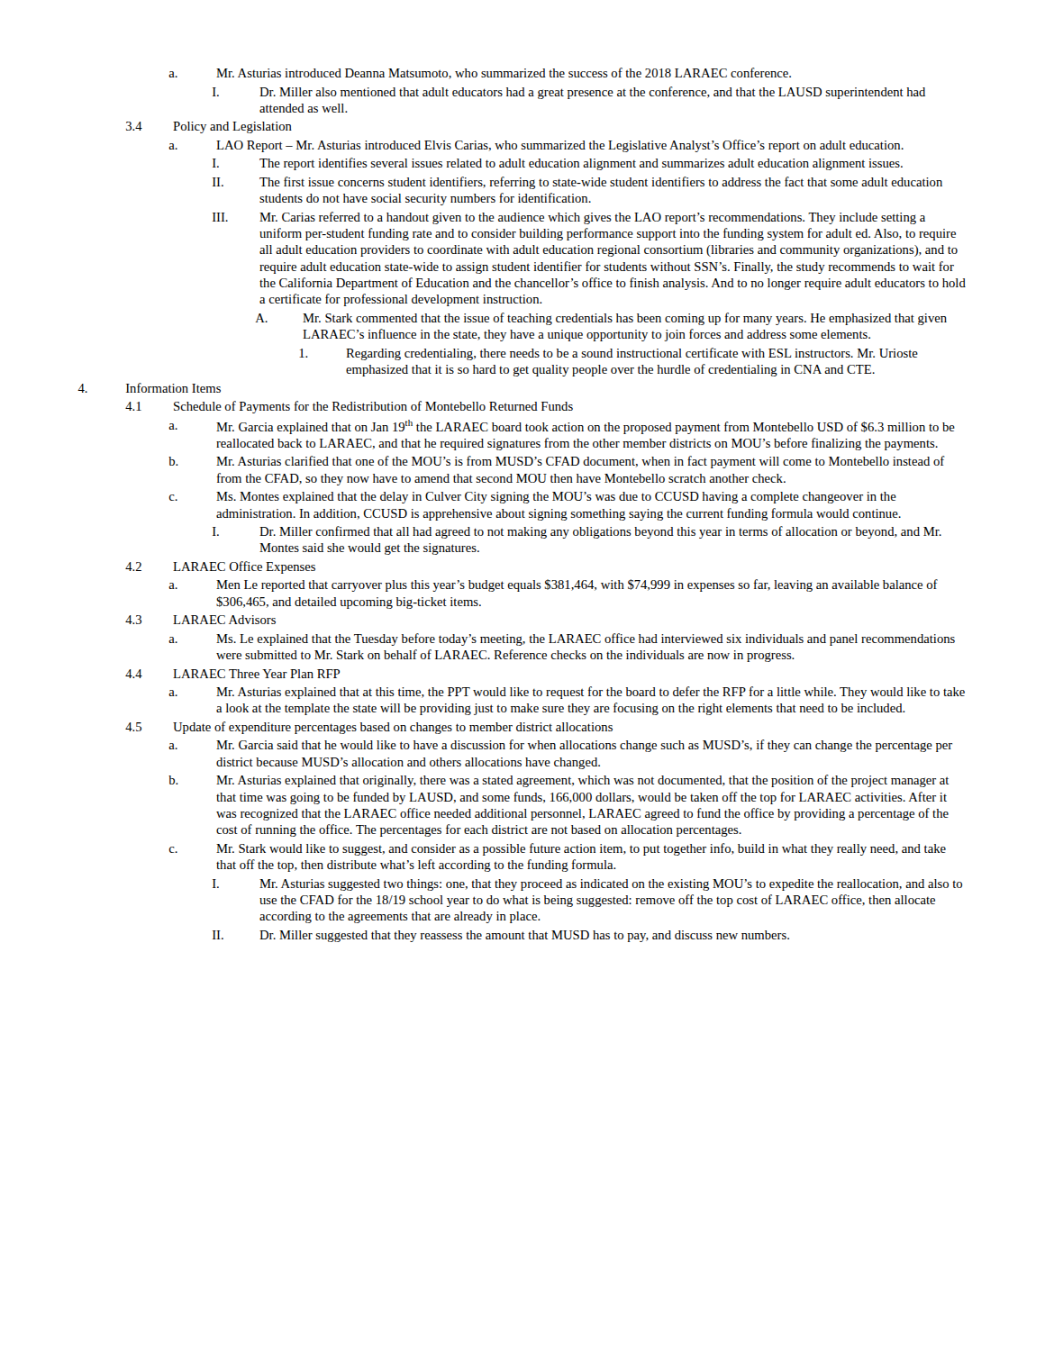a.
Mr. Asturias introduced Deanna Matsumoto, who summarized the success of the 2018 LARAEC conference.
I.
Dr. Miller also mentioned that adult educators had a great presence at the conference, and that the LAUSD superintendent had attended as well.
3.4
Policy and Legislation
a.
LAO Report – Mr. Asturias introduced Elvis Carias, who summarized the Legislative Analyst’s Office’s report on adult education.
I.
The report identifies several issues related to adult education alignment and summarizes adult education alignment issues.
II.
The first issue concerns student identifiers, referring to state-wide student identifiers to address the fact that some adult education students do not have social security numbers for identification.
III.
Mr. Carias referred to a handout given to the audience which gives the LAO report’s recommendations. They include setting a uniform per-student funding rate and to consider building performance support into the funding system for adult ed. Also, to require all adult education providers to coordinate with adult education regional consortium (libraries and community organizations), and to require adult education state-wide to assign student identifier for students without SSN’s. Finally, the study recommends to wait for the California Department of Education and the chancellor’s office to finish analysis. And to no longer require adult educators to hold a certificate for professional development instruction.
A.
Mr. Stark commented that the issue of teaching credentials has been coming up for many years. He emphasized that given LARAEC’s influence in the state, they have a unique opportunity to join forces and address some elements.
1.
Regarding credentialing, there needs to be a sound instructional certificate with ESL instructors. Mr. Urioste emphasized that it is so hard to get quality people over the hurdle of credentialing in CNA and CTE.
4.
Information Items
4.1
Schedule of Payments for the Redistribution of Montebello Returned Funds
a.
Mr. Garcia explained that on Jan 19th the LARAEC board took action on the proposed payment from Montebello USD of $6.3 million to be reallocated back to LARAEC, and that he required signatures from the other member districts on MOU’s before finalizing the payments.
b.
Mr. Asturias clarified that one of the MOU’s is from MUSD’s CFAD document, when in fact payment will come to Montebello instead of from the CFAD, so they now have to amend that second MOU then have Montebello scratch another check.
c.
Ms. Montes explained that the delay in Culver City signing the MOU’s was due to CCUSD having a complete changeover in the administration. In addition, CCUSD is apprehensive about signing something saying the current funding formula would continue.
I.
Dr. Miller confirmed that all had agreed to not making any obligations beyond this year in terms of allocation or beyond, and Mr. Montes said she would get the signatures.
4.2
LARAEC Office Expenses
a.
Men Le reported that carryover plus this year’s budget equals $381,464, with $74,999 in expenses so far, leaving an available balance of $306,465, and detailed upcoming big-ticket items.
4.3
LARAEC Advisors
a.
Ms. Le explained that the Tuesday before today’s meeting, the LARAEC office had interviewed six individuals and panel recommendations were submitted to Mr. Stark on behalf of LARAEC. Reference checks on the individuals are now in progress.
4.4
LARAEC Three Year Plan RFP
a.
Mr. Asturias explained that at this time, the PPT would like to request for the board to defer the RFP for a little while. They would like to take a look at the template the state will be providing just to make sure they are focusing on the right elements that need to be included.
4.5
Update of expenditure percentages based on changes to member district allocations
a.
Mr. Garcia said that he would like to have a discussion for when allocations change such as MUSD’s, if they can change the percentage per district because MUSD’s allocation and others allocations have changed.
b.
Mr. Asturias explained that originally, there was a stated agreement, which was not documented, that the position of the project manager at that time was going to be funded by LAUSD, and some funds, 166,000 dollars, would be taken off the top for LARAEC activities. After it was recognized that the LARAEC office needed additional personnel, LARAEC agreed to fund the office by providing a percentage of the cost of running the office. The percentages for each district are not based on allocation percentages.
c.
Mr. Stark would like to suggest, and consider as a possible future action item, to put together info, build in what they really need, and take that off the top, then distribute what’s left according to the funding formula.
I.
Mr. Asturias suggested two things: one, that they proceed as indicated on the existing MOU’s to expedite the reallocation, and also to use the CFAD for the 18/19 school year to do what is being suggested: remove off the top cost of LARAEC office, then allocate according to the agreements that are already in place.
II.
Dr. Miller suggested that they reassess the amount that MUSD has to pay, and discuss new numbers.